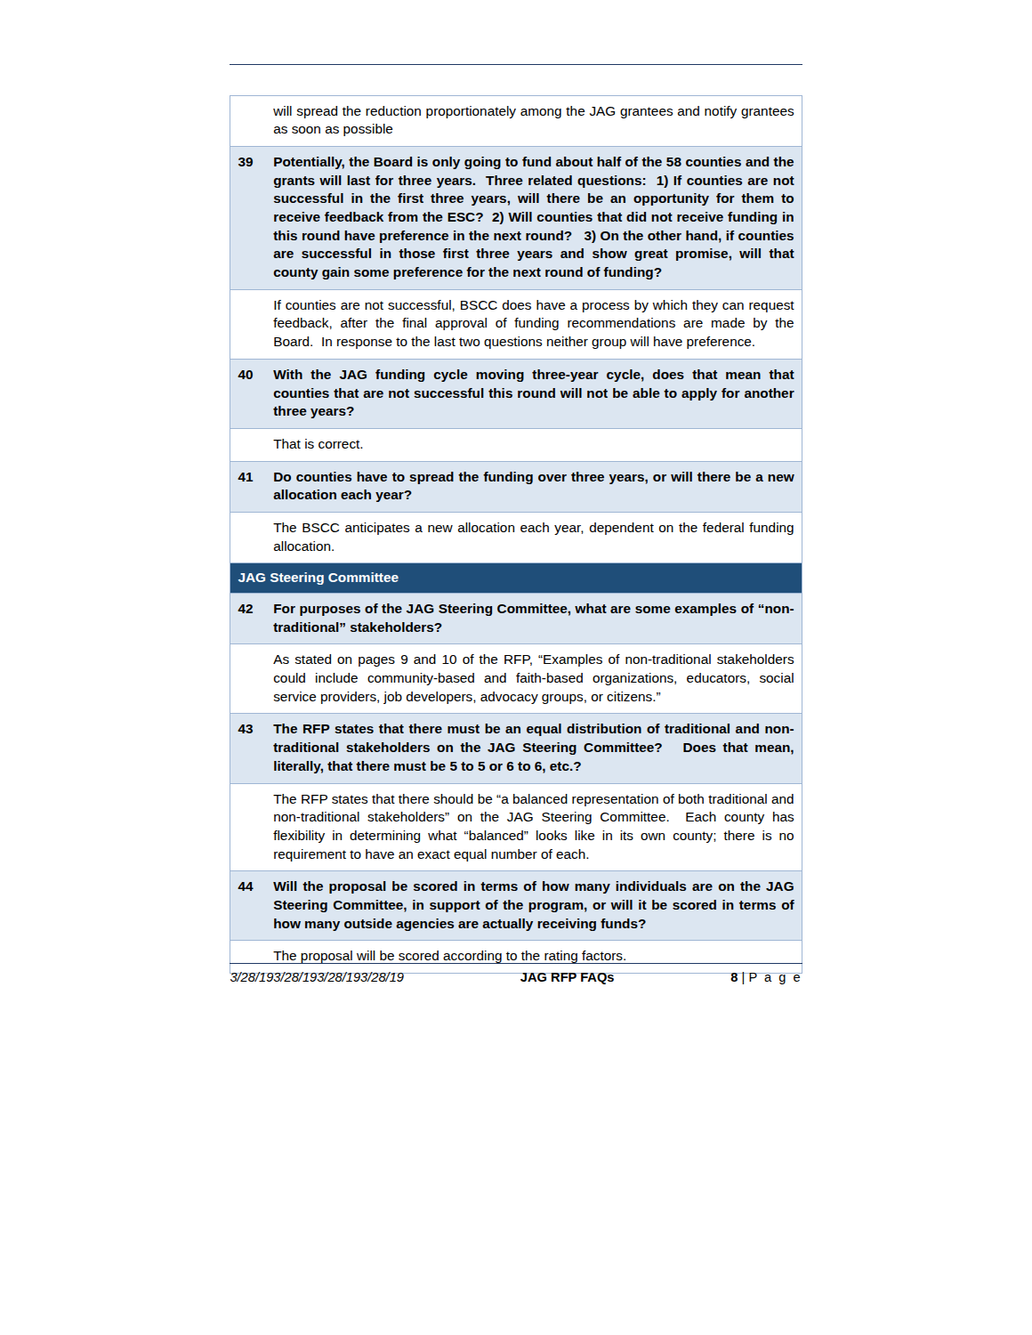| | will spread the reduction proportionately among the JAG grantees and notify grantees as soon as possible |
| 39 | Potentially, the Board is only going to fund about half of the 58 counties and the grants will last for three years. Three related questions: 1) If counties are not successful in the first three years, will there be an opportunity for them to receive feedback from the ESC? 2) Will counties that did not receive funding in this round have preference in the next round? 3) On the other hand, if counties are successful in those first three years and show great promise, will that county gain some preference for the next round of funding? |
| | If counties are not successful, BSCC does have a process by which they can request feedback, after the final approval of funding recommendations are made by the Board. In response to the last two questions neither group will have preference. |
| 40 | With the JAG funding cycle moving three-year cycle, does that mean that counties that are not successful this round will not be able to apply for another three years? |
| | That is correct. |
| 41 | Do counties have to spread the funding over three years, or will there be a new allocation each year? |
| | The BSCC anticipates a new allocation each year, dependent on the federal funding allocation. |
| JAG Steering Committee |
| 42 | For purposes of the JAG Steering Committee, what are some examples of “non-traditional” stakeholders? |
| | As stated on pages 9 and 10 of the RFP, “Examples of non-traditional stakeholders could include community-based and faith-based organizations, educators, social service providers, job developers, advocacy groups, or citizens.” |
| 43 | The RFP states that there must be an equal distribution of traditional and non-traditional stakeholders on the JAG Steering Committee? Does that mean, literally, that there must be 5 to 5 or 6 to 6, etc.? |
| | The RFP states that there should be “a balanced representation of both traditional and non-traditional stakeholders” on the JAG Steering Committee. Each county has flexibility in determining what “balanced” looks like in its own county; there is no requirement to have an exact equal number of each. |
| 44 | Will the proposal be scored in terms of how many individuals are on the JAG Steering Committee, in support of the program, or will it be scored in terms of how many outside agencies are actually receiving funds? |
| | The proposal will be scored according to the rating factors. |
3/28/193/28/193/28/193/28/19
JAG RFP FAQs
8 | P a g e